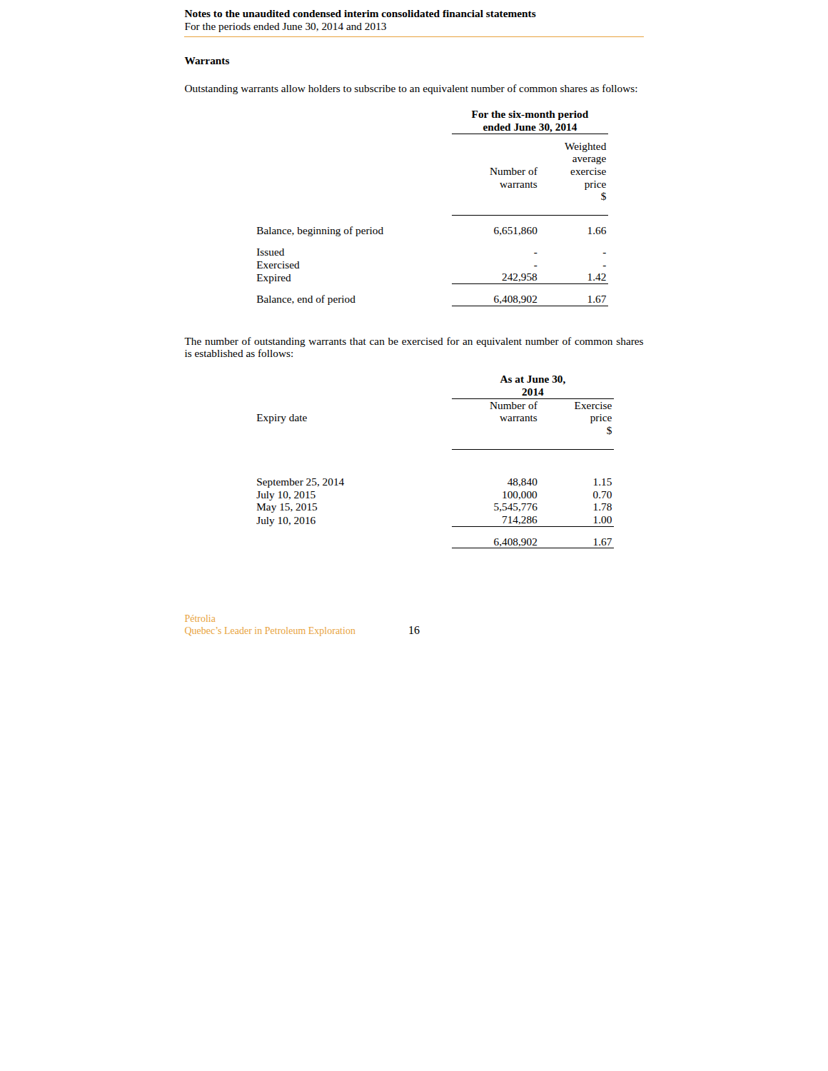Notes to the unaudited condensed interim consolidated financial statements
For the periods ended June 30, 2014 and 2013
Warrants
Outstanding warrants allow holders to subscribe to an equivalent number of common shares as follows:
| | For the six-month period ended June 30, 2014 |
| | | Weighted |
| | | average |
| | Number of | exercise |
| | warrants | price |
| | | $ |
| Balance, beginning of period | 6,651,860 | 1.66 |
| Issued | - | - |
| Exercised | - | - |
| Expired | 242,958 | 1.42 |
| Balance, end of period | 6,408,902 | 1.67 |
The number of outstanding warrants that can be exercised for an equivalent number of common shares is established as follows:
| | As at June 30, 2014 |
| | Number of | Exercise |
| Expiry date | warrants | price |
| | | $ |
| September 25, 2014 | 48,840 | 1.15 |
| July 10, 2015 | 100,000 | 0.70 |
| May 15, 2015 | 5,545,776 | 1.78 |
| July 10, 2016 | 714,286 | 1.00 |
| | 6,408,902 | 1.67 |
Pétrolia
Quebec’s Leader in Petroleum Exploration
16